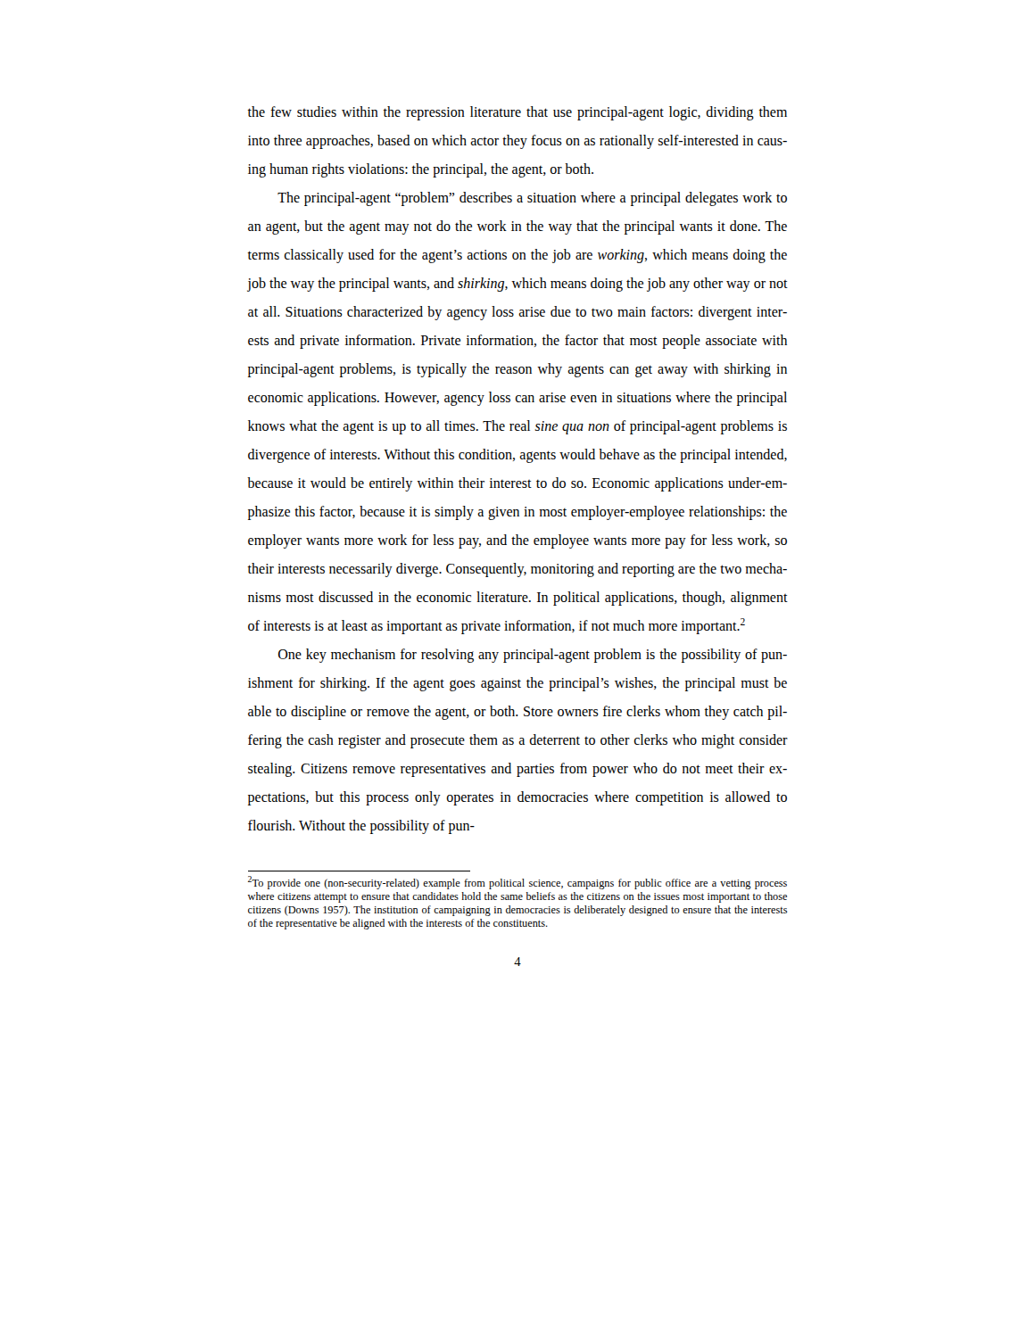the few studies within the repression literature that use principal-agent logic, dividing them into three approaches, based on which actor they focus on as rationally self-interested in causing human rights violations: the principal, the agent, or both.
The principal-agent “problem” describes a situation where a principal delegates work to an agent, but the agent may not do the work in the way that the principal wants it done. The terms classically used for the agent’s actions on the job are working, which means doing the job the way the principal wants, and shirking, which means doing the job any other way or not at all. Situations characterized by agency loss arise due to two main factors: divergent interests and private information. Private information, the factor that most people associate with principal-agent problems, is typically the reason why agents can get away with shirking in economic applications. However, agency loss can arise even in situations where the principal knows what the agent is up to all times. The real sine qua non of principal-agent problems is divergence of interests. Without this condition, agents would behave as the principal intended, because it would be entirely within their interest to do so. Economic applications under-emphasize this factor, because it is simply a given in most employer-employee relationships: the employer wants more work for less pay, and the employee wants more pay for less work, so their interests necessarily diverge. Consequently, monitoring and reporting are the two mechanisms most discussed in the economic literature. In political applications, though, alignment of interests is at least as important as private information, if not much more important.2
One key mechanism for resolving any principal-agent problem is the possibility of punishment for shirking. If the agent goes against the principal’s wishes, the principal must be able to discipline or remove the agent, or both. Store owners fire clerks whom they catch pilfering the cash register and prosecute them as a deterrent to other clerks who might consider stealing. Citizens remove representatives and parties from power who do not meet their expectations, but this process only operates in democracies where competition is allowed to flourish. Without the possibility of pun-
2To provide one (non-security-related) example from political science, campaigns for public office are a vetting process where citizens attempt to ensure that candidates hold the same beliefs as the citizens on the issues most important to those citizens (Downs 1957). The institution of campaigning in democracies is deliberately designed to ensure that the interests of the representative be aligned with the interests of the constituents.
4